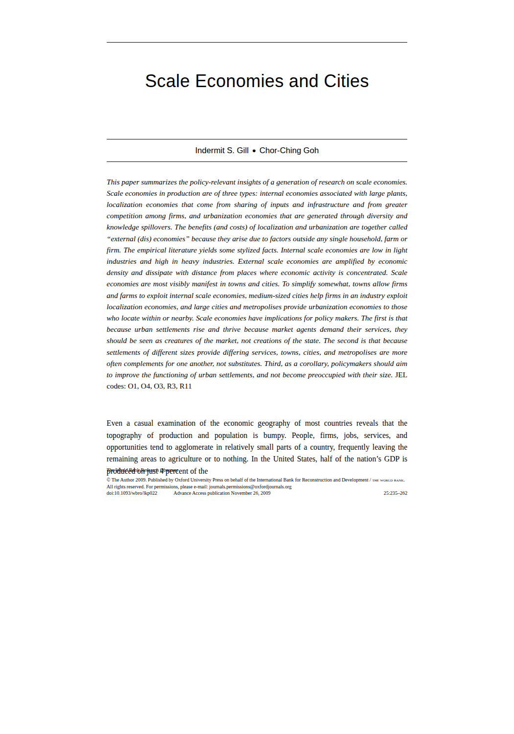Downloaded from wbro.oxfordjournals.org at International Monetary Fund on September 15, 2010
Scale Economies and Cities
Indermit S. Gill ● Chor-Ching Goh
This paper summarizes the policy-relevant insights of a generation of research on scale economies. Scale economies in production are of three types: internal economies associated with large plants, localization economies that come from sharing of inputs and infrastructure and from greater competition among firms, and urbanization economies that are generated through diversity and knowledge spillovers. The benefits (and costs) of localization and urbanization are together called “external (dis) economies” because they arise due to factors outside any single household, farm or firm. The empirical literature yields some stylized facts. Internal scale economies are low in light industries and high in heavy industries. External scale economies are amplified by economic density and dissipate with distance from places where economic activity is concentrated. Scale economies are most visibly manifest in towns and cities. To simplify somewhat, towns allow firms and farms to exploit internal scale economies, medium-sized cities help firms in an industry exploit localization economies, and large cities and metropolises provide urbanization economies to those who locate within or nearby. Scale economies have implications for policy makers. The first is that because urban settlements rise and thrive because market agents demand their services, they should be seen as creatures of the market, not creations of the state. The second is that because settlements of different sizes provide differing services, towns, cities, and metropolises are more often complements for one another, not substitutes. Third, as a corollary, policymakers should aim to improve the functioning of urban settlements, and not become preoccupied with their size. JEL codes: O1, O4, O3, R3, R11
Even a casual examination of the economic geography of most countries reveals that the topography of production and population is bumpy. People, firms, jobs, services, and opportunities tend to agglomerate in relatively small parts of a country, frequently leaving the remaining areas to agriculture or to nothing. In the United States, half of the nation’s GDP is produced on just 4 percent of the
The World Bank Research Observer
© The Author 2009. Published by Oxford University Press on behalf of the International Bank for Reconstruction and Development / the world bank. All rights reserved. For permissions, please e-mail: journals.permissions@oxfordjournals.org
doi:10.1093/wbro/lkp022 Advance Access publication November 26, 2009 25:235–262